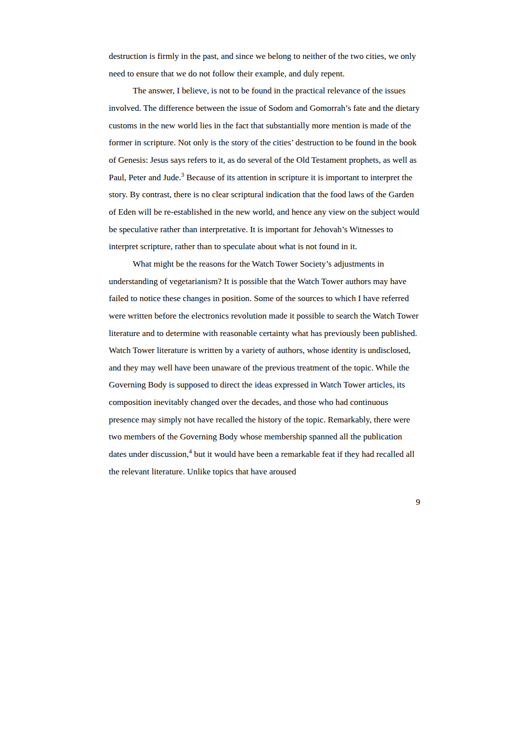destruction is firmly in the past, and since we belong to neither of the two cities, we only need to ensure that we do not follow their example, and duly repent.
The answer, I believe, is not to be found in the practical relevance of the issues involved. The difference between the issue of Sodom and Gomorrah’s fate and the dietary customs in the new world lies in the fact that substantially more mention is made of the former in scripture. Not only is the story of the cities’ destruction to be found in the book of Genesis: Jesus says refers to it, as do several of the Old Testament prophets, as well as Paul, Peter and Jude.3 Because of its attention in scripture it is important to interpret the story. By contrast, there is no clear scriptural indication that the food laws of the Garden of Eden will be re-established in the new world, and hence any view on the subject would be speculative rather than interpretative. It is important for Jehovah’s Witnesses to interpret scripture, rather than to speculate about what is not found in it.
What might be the reasons for the Watch Tower Society’s adjustments in understanding of vegetarianism? It is possible that the Watch Tower authors may have failed to notice these changes in position. Some of the sources to which I have referred were written before the electronics revolution made it possible to search the Watch Tower literature and to determine with reasonable certainty what has previously been published. Watch Tower literature is written by a variety of authors, whose identity is undisclosed, and they may well have been unaware of the previous treatment of the topic. While the Governing Body is supposed to direct the ideas expressed in Watch Tower articles, its composition inevitably changed over the decades, and those who had continuous presence may simply not have recalled the history of the topic. Remarkably, there were two members of the Governing Body whose membership spanned all the publication dates under discussion,4 but it would have been a remarkable feat if they had recalled all the relevant literature. Unlike topics that have aroused
9